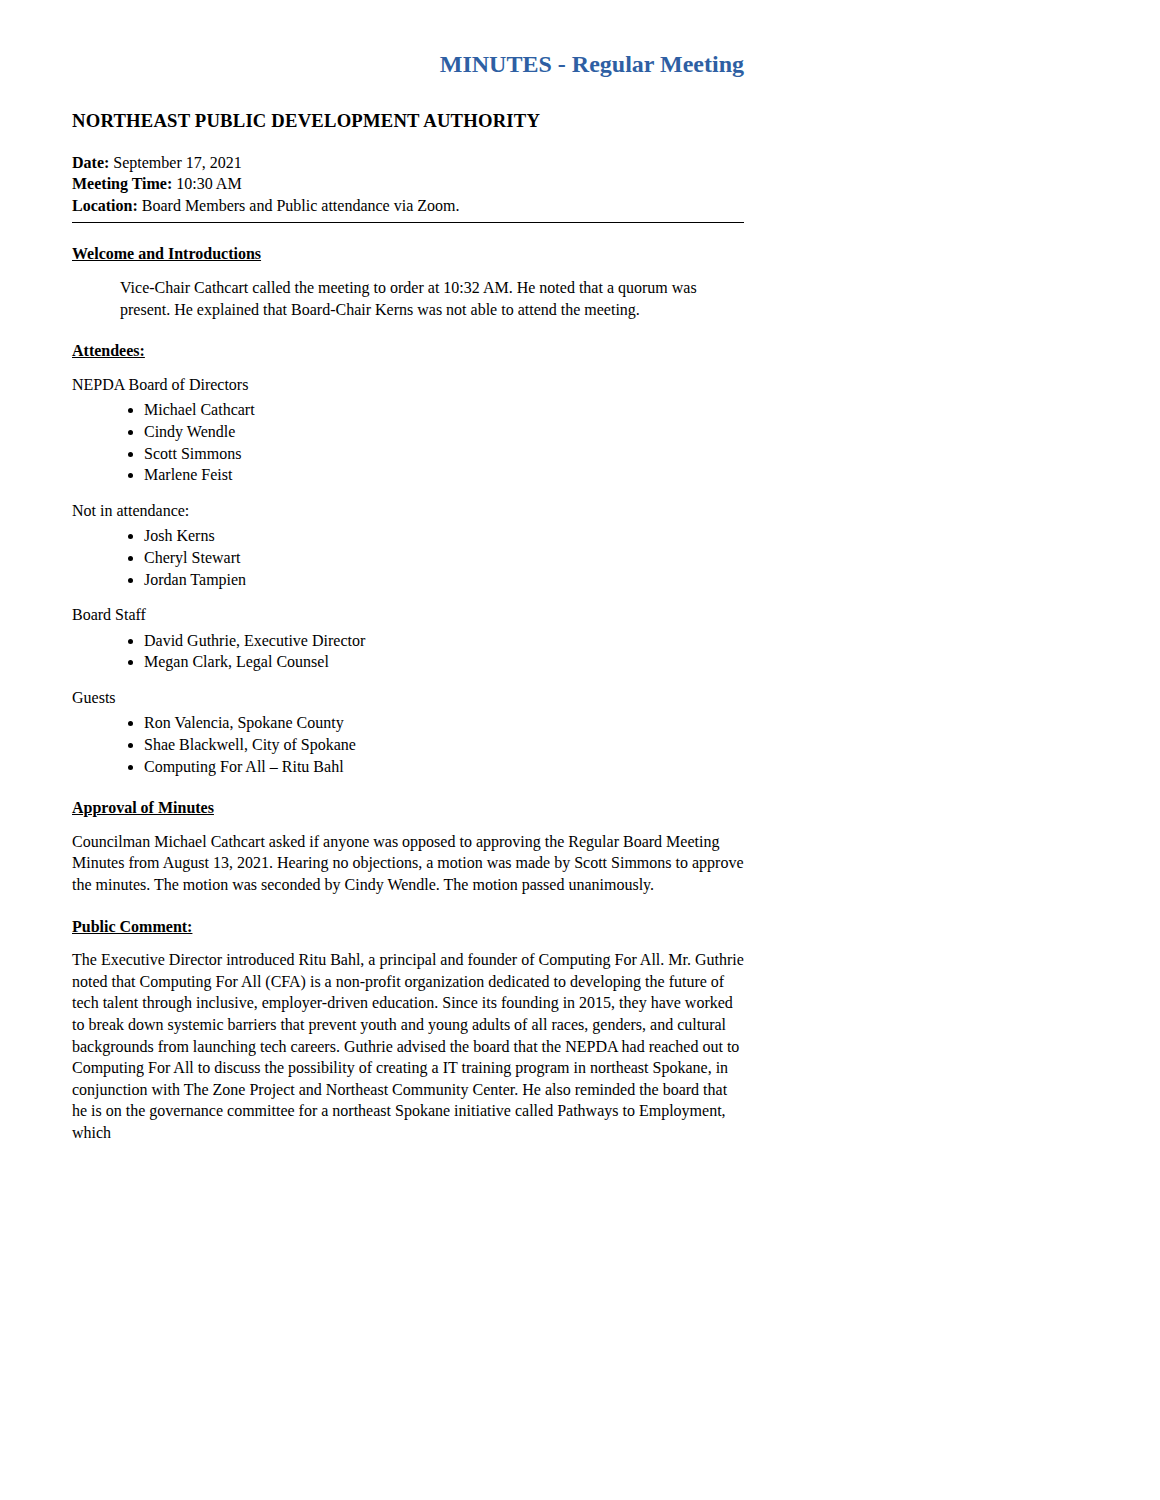MINUTES - Regular Meeting
NORTHEAST PUBLIC DEVELOPMENT AUTHORITY
Date: September 17, 2021
Meeting Time: 10:30 AM
Location: Board Members and Public attendance via Zoom.
Welcome and Introductions
Vice-Chair Cathcart called the meeting to order at 10:32 AM. He noted that a quorum was present. He explained that Board-Chair Kerns was not able to attend the meeting.
Attendees:
NEPDA Board of Directors
Michael Cathcart
Cindy Wendle
Scott Simmons
Marlene Feist
Not in attendance:
Josh Kerns
Cheryl Stewart
Jordan Tampien
Board Staff
David Guthrie, Executive Director
Megan Clark, Legal Counsel
Guests
Ron Valencia, Spokane County
Shae Blackwell, City of Spokane
Computing For All – Ritu Bahl
Approval of Minutes
Councilman Michael Cathcart asked if anyone was opposed to approving the Regular Board Meeting Minutes from August 13, 2021. Hearing no objections, a motion was made by Scott Simmons to approve the minutes. The motion was seconded by Cindy Wendle. The motion passed unanimously.
Public Comment:
The Executive Director introduced Ritu Bahl, a principal and founder of Computing For All. Mr. Guthrie noted that Computing For All (CFA) is a non-profit organization dedicated to developing the future of tech talent through inclusive, employer-driven education. Since its founding in 2015, they have worked to break down systemic barriers that prevent youth and young adults of all races, genders, and cultural backgrounds from launching tech careers. Guthrie advised the board that the NEPDA had reached out to Computing For All to discuss the possibility of creating a IT training program in northeast Spokane, in conjunction with The Zone Project and Northeast Community Center. He also reminded the board that he is on the governance committee for a northeast Spokane initiative called Pathways to Employment, which